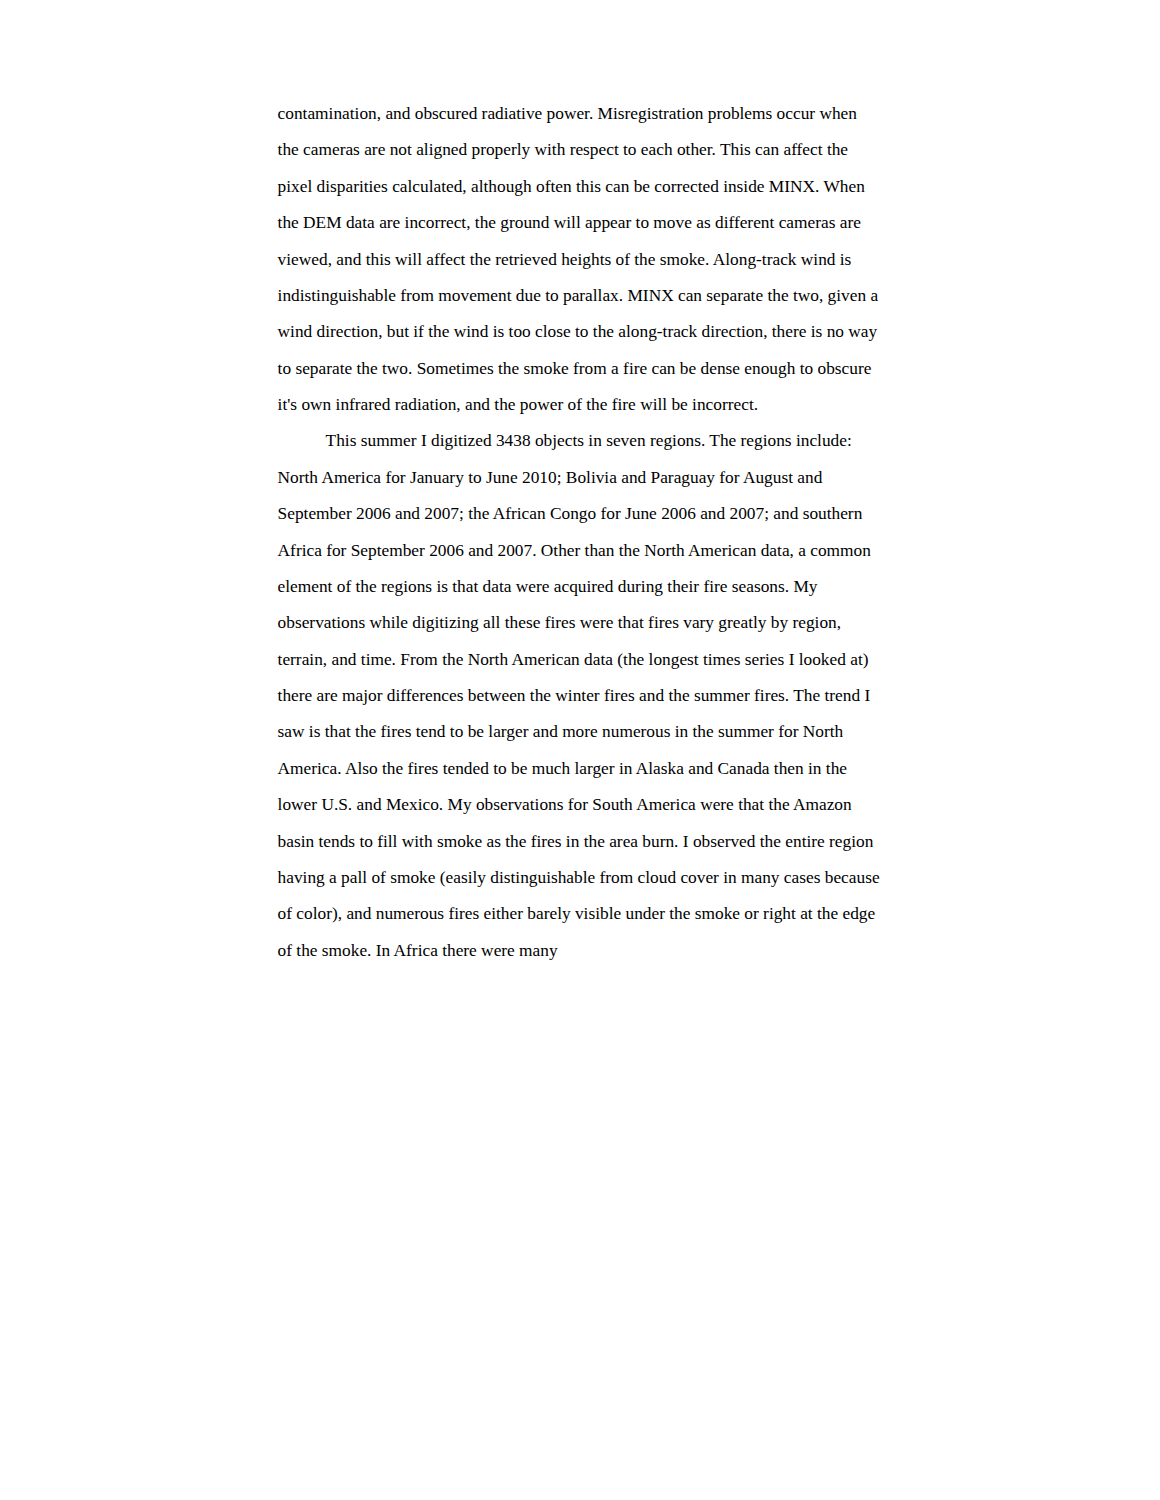contamination, and obscured radiative power. Misregistration problems occur when the cameras are not aligned properly with respect to each other. This can affect the pixel disparities calculated, although often this can be corrected inside MINX. When the DEM data are incorrect, the ground will appear to move as different cameras are viewed, and this will affect the retrieved heights of the smoke. Along-track wind is indistinguishable from movement due to parallax. MINX can separate the two, given a wind direction, but if the wind is too close to the along-track direction, there is no way to separate the two. Sometimes the smoke from a fire can be dense enough to obscure it's own infrared radiation, and the power of the fire will be incorrect.
This summer I digitized 3438 objects in seven regions. The regions include: North America for January to June 2010; Bolivia and Paraguay for August and September 2006 and 2007; the African Congo for June 2006 and 2007; and southern Africa for September 2006 and 2007. Other than the North American data, a common element of the regions is that data were acquired during their fire seasons. My observations while digitizing all these fires were that fires vary greatly by region, terrain, and time. From the North American data (the longest times series I looked at) there are major differences between the winter fires and the summer fires. The trend I saw is that the fires tend to be larger and more numerous in the summer for North America. Also the fires tended to be much larger in Alaska and Canada then in the lower U.S. and Mexico. My observations for South America were that the Amazon basin tends to fill with smoke as the fires in the area burn. I observed the entire region having a pall of smoke (easily distinguishable from cloud cover in many cases because of color), and numerous fires either barely visible under the smoke or right at the edge of the smoke. In Africa there were many